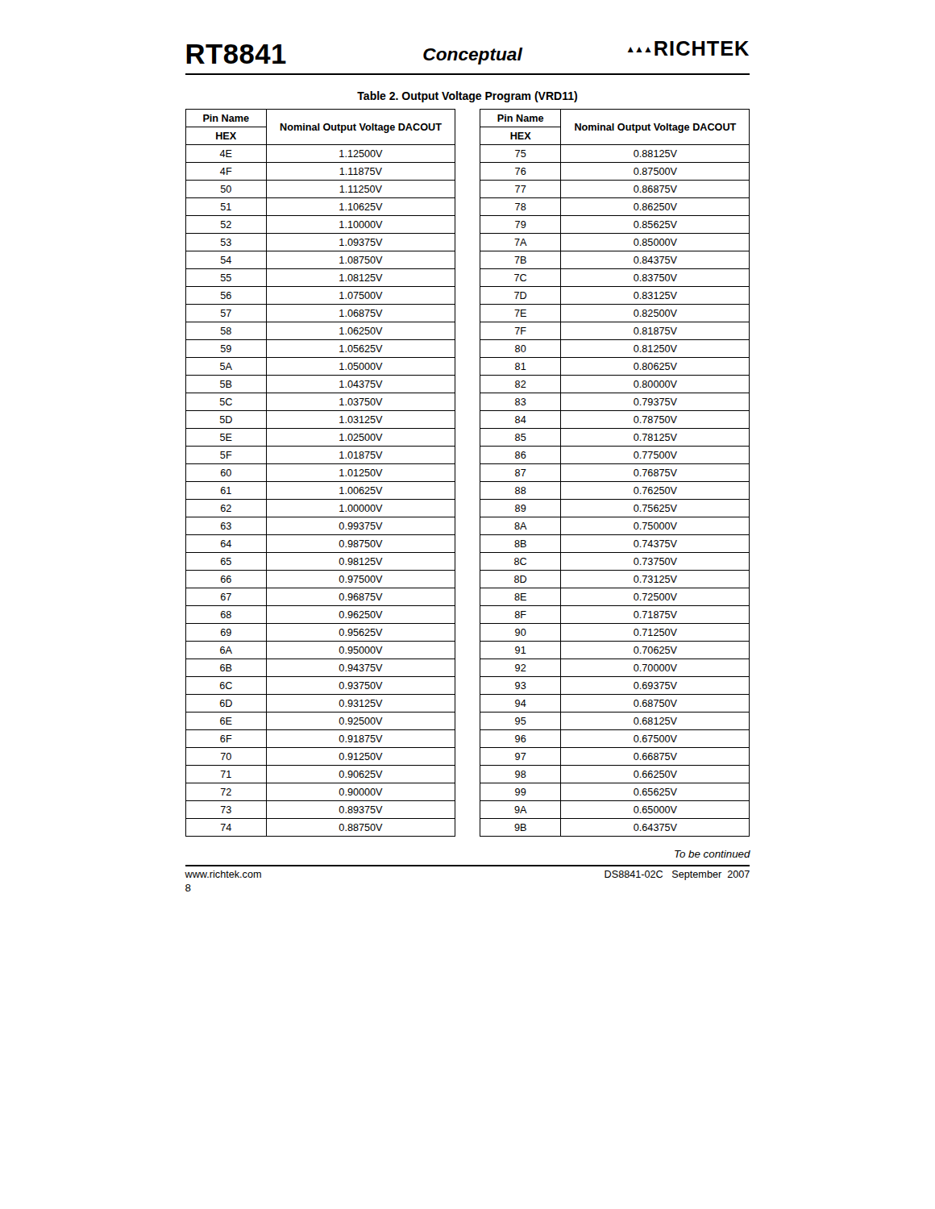RT8841
Conceptual
▲▲▲RICHTEK
Table 2. Output Voltage Program (VRD11)
| Pin Name | Nominal Output Voltage DACOUT |
| --- | --- |
| HEX |
| 4E | 1.12500V |
| 4F | 1.11875V |
| 50 | 1.11250V |
| 51 | 1.10625V |
| 52 | 1.10000V |
| 53 | 1.09375V |
| 54 | 1.08750V |
| 55 | 1.08125V |
| 56 | 1.07500V |
| 57 | 1.06875V |
| 58 | 1.06250V |
| 59 | 1.05625V |
| 5A | 1.05000V |
| 5B | 1.04375V |
| 5C | 1.03750V |
| 5D | 1.03125V |
| 5E | 1.02500V |
| 5F | 1.01875V |
| 60 | 1.01250V |
| 61 | 1.00625V |
| 62 | 1.00000V |
| 63 | 0.99375V |
| 64 | 0.98750V |
| 65 | 0.98125V |
| 66 | 0.97500V |
| 67 | 0.96875V |
| 68 | 0.96250V |
| 69 | 0.95625V |
| 6A | 0.95000V |
| 6B | 0.94375V |
| 6C | 0.93750V |
| 6D | 0.93125V |
| 6E | 0.92500V |
| 6F | 0.91875V |
| 70 | 0.91250V |
| 71 | 0.90625V |
| 72 | 0.90000V |
| 73 | 0.89375V |
| 74 | 0.88750V |
| Pin Name | Nominal Output Voltage DACOUT |
| --- | --- |
| HEX |
| 75 | 0.88125V |
| 76 | 0.87500V |
| 77 | 0.86875V |
| 78 | 0.86250V |
| 79 | 0.85625V |
| 7A | 0.85000V |
| 7B | 0.84375V |
| 7C | 0.83750V |
| 7D | 0.83125V |
| 7E | 0.82500V |
| 7F | 0.81875V |
| 80 | 0.81250V |
| 81 | 0.80625V |
| 82 | 0.80000V |
| 83 | 0.79375V |
| 84 | 0.78750V |
| 85 | 0.78125V |
| 86 | 0.77500V |
| 87 | 0.76875V |
| 88 | 0.76250V |
| 89 | 0.75625V |
| 8A | 0.75000V |
| 8B | 0.74375V |
| 8C | 0.73750V |
| 8D | 0.73125V |
| 8E | 0.72500V |
| 8F | 0.71875V |
| 90 | 0.71250V |
| 91 | 0.70625V |
| 92 | 0.70000V |
| 93 | 0.69375V |
| 94 | 0.68750V |
| 95 | 0.68125V |
| 96 | 0.67500V |
| 97 | 0.66875V |
| 98 | 0.66250V |
| 99 | 0.65625V |
| 9A | 0.65000V |
| 9B | 0.64375V |
To be continued
www.richtek.com
8
DS8841-02C September 2007